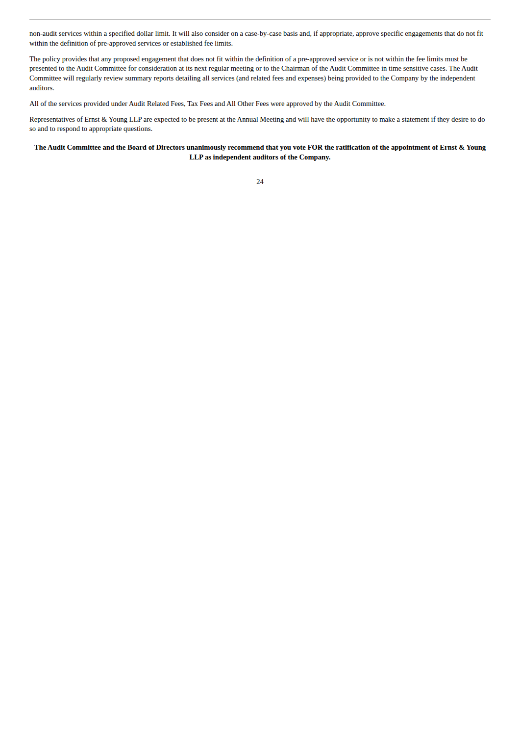non-audit services within a specified dollar limit. It will also consider on a case-by-case basis and, if appropriate, approve specific engagements that do not fit within the definition of pre-approved services or established fee limits.
The policy provides that any proposed engagement that does not fit within the definition of a pre-approved service or is not within the fee limits must be presented to the Audit Committee for consideration at its next regular meeting or to the Chairman of the Audit Committee in time sensitive cases. The Audit Committee will regularly review summary reports detailing all services (and related fees and expenses) being provided to the Company by the independent auditors.
All of the services provided under Audit Related Fees, Tax Fees and All Other Fees were approved by the Audit Committee.
Representatives of Ernst & Young LLP are expected to be present at the Annual Meeting and will have the opportunity to make a statement if they desire to do so and to respond to appropriate questions.
The Audit Committee and the Board of Directors unanimously recommend that you vote FOR the ratification of the appointment of Ernst & Young LLP as independent auditors of the Company.
24